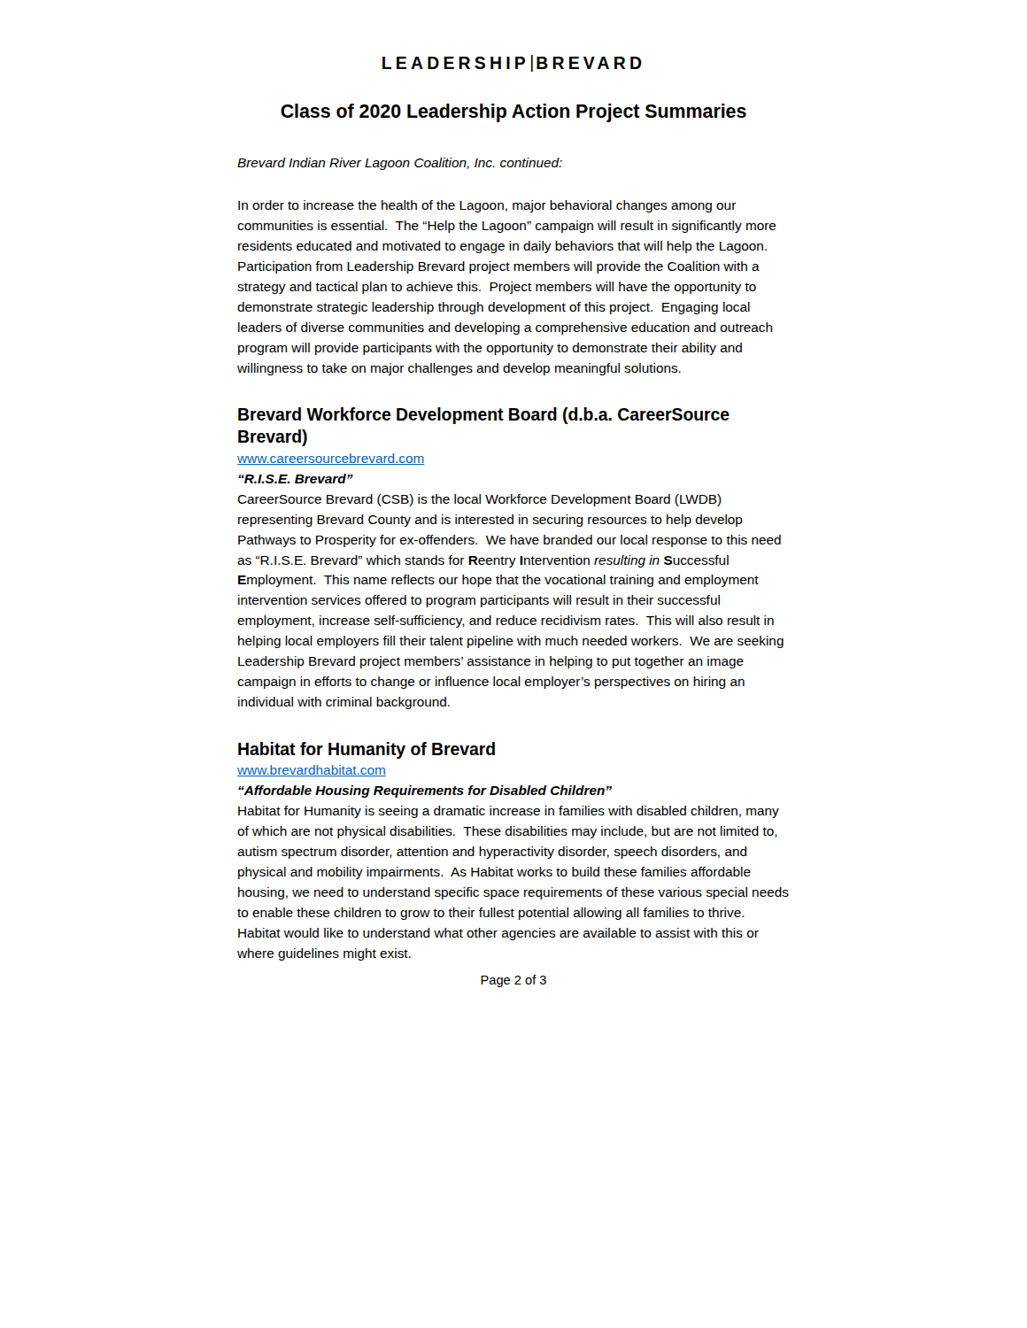LEADERSHIP|BREVARD
Class of 2020 Leadership Action Project Summaries
Brevard Indian River Lagoon Coalition, Inc. continued:
In order to increase the health of the Lagoon, major behavioral changes among our communities is essential. The “Help the Lagoon” campaign will result in significantly more residents educated and motivated to engage in daily behaviors that will help the Lagoon. Participation from Leadership Brevard project members will provide the Coalition with a strategy and tactical plan to achieve this. Project members will have the opportunity to demonstrate strategic leadership through development of this project. Engaging local leaders of diverse communities and developing a comprehensive education and outreach program will provide participants with the opportunity to demonstrate their ability and willingness to take on major challenges and develop meaningful solutions.
Brevard Workforce Development Board (d.b.a. CareerSource Brevard)
www.careersourcebrevard.com
“R.I.S.E. Brevard”
CareerSource Brevard (CSB) is the local Workforce Development Board (LWDB) representing Brevard County and is interested in securing resources to help develop Pathways to Prosperity for ex-offenders. We have branded our local response to this need as “R.I.S.E. Brevard” which stands for Reentry Intervention resulting in Successful Employment. This name reflects our hope that the vocational training and employment intervention services offered to program participants will result in their successful employment, increase self-sufficiency, and reduce recidivism rates. This will also result in helping local employers fill their talent pipeline with much needed workers. We are seeking Leadership Brevard project members’ assistance in helping to put together an image campaign in efforts to change or influence local employer’s perspectives on hiring an individual with criminal background.
Habitat for Humanity of Brevard
www.brevardhabitat.com
“Affordable Housing Requirements for Disabled Children”
Habitat for Humanity is seeing a dramatic increase in families with disabled children, many of which are not physical disabilities. These disabilities may include, but are not limited to, autism spectrum disorder, attention and hyperactivity disorder, speech disorders, and physical and mobility impairments. As Habitat works to build these families affordable housing, we need to understand specific space requirements of these various special needs to enable these children to grow to their fullest potential allowing all families to thrive. Habitat would like to understand what other agencies are available to assist with this or where guidelines might exist.
Page 2 of 3